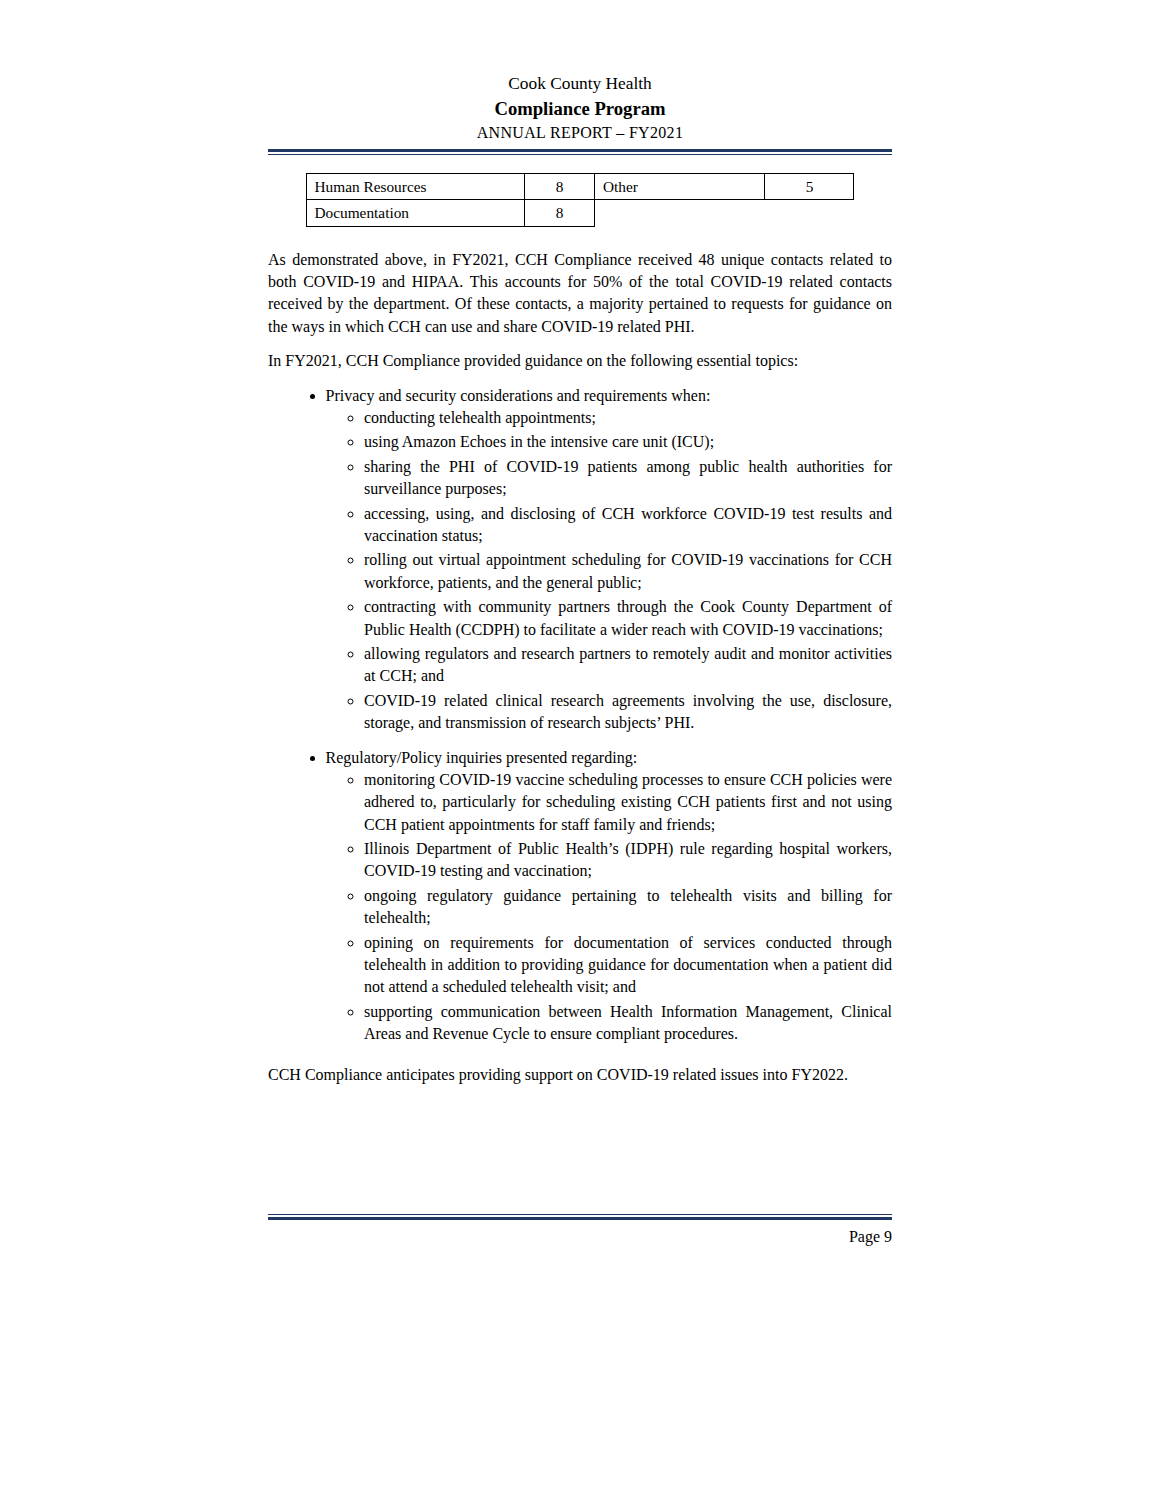Cook County Health
Compliance Program
ANNUAL REPORT – FY2021
| Human Resources | 8 | Other | 5 |
| Documentation | 8 | | |
As demonstrated above, in FY2021, CCH Compliance received 48 unique contacts related to both COVID-19 and HIPAA. This accounts for 50% of the total COVID-19 related contacts received by the department. Of these contacts, a majority pertained to requests for guidance on the ways in which CCH can use and share COVID-19 related PHI.
In FY2021, CCH Compliance provided guidance on the following essential topics:
Privacy and security considerations and requirements when:
conducting telehealth appointments;
using Amazon Echoes in the intensive care unit (ICU);
sharing the PHI of COVID-19 patients among public health authorities for surveillance purposes;
accessing, using, and disclosing of CCH workforce COVID-19 test results and vaccination status;
rolling out virtual appointment scheduling for COVID-19 vaccinations for CCH workforce, patients, and the general public;
contracting with community partners through the Cook County Department of Public Health (CCDPH) to facilitate a wider reach with COVID-19 vaccinations;
allowing regulators and research partners to remotely audit and monitor activities at CCH; and
COVID-19 related clinical research agreements involving the use, disclosure, storage, and transmission of research subjects’ PHI.
Regulatory/Policy inquiries presented regarding:
monitoring COVID-19 vaccine scheduling processes to ensure CCH policies were adhered to, particularly for scheduling existing CCH patients first and not using CCH patient appointments for staff family and friends;
Illinois Department of Public Health’s (IDPH) rule regarding hospital workers, COVID-19 testing and vaccination;
ongoing regulatory guidance pertaining to telehealth visits and billing for telehealth;
opining on requirements for documentation of services conducted through telehealth in addition to providing guidance for documentation when a patient did not attend a scheduled telehealth visit; and
supporting communication between Health Information Management, Clinical Areas and Revenue Cycle to ensure compliant procedures.
CCH Compliance anticipates providing support on COVID-19 related issues into FY2022.
Page 9